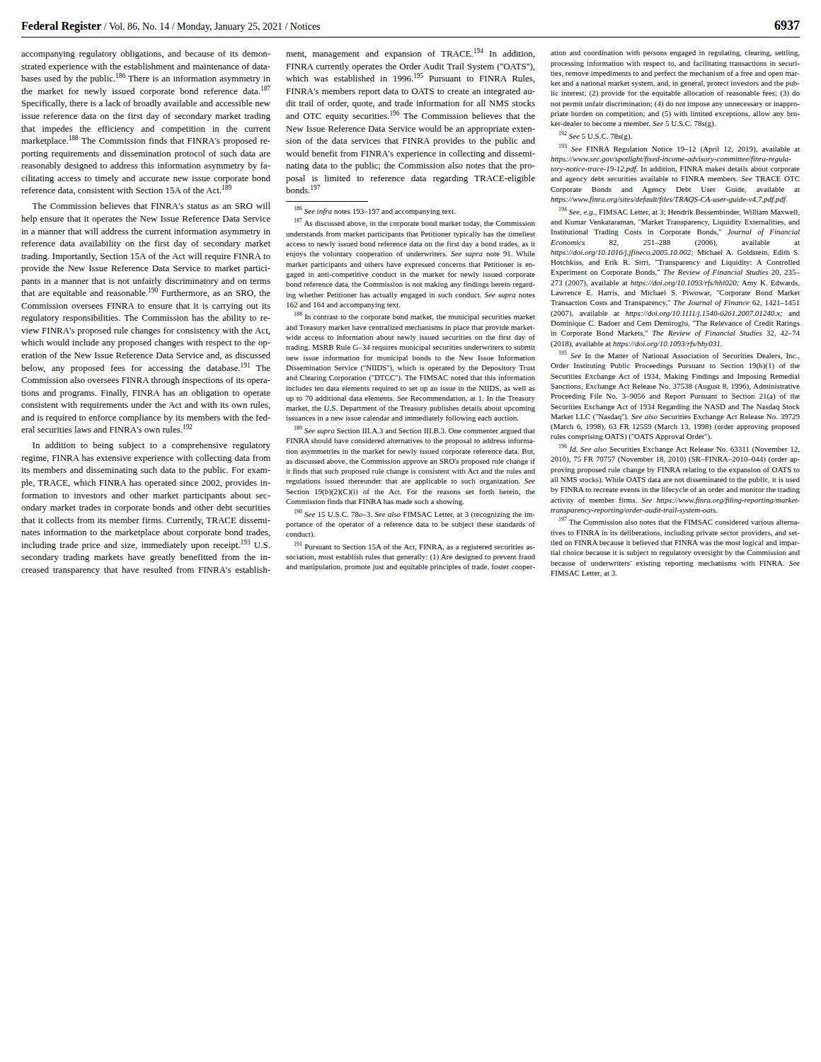Federal Register / Vol. 86, No. 14 / Monday, January 25, 2021 / Notices
6937
accompanying regulatory obligations, and because of its demonstrated experience with the establishment and maintenance of databases used by the public.186 There is an information asymmetry in the market for newly issued corporate bond reference data.187 Specifically, there is a lack of broadly available and accessible new issue reference data on the first day of secondary market trading that impedes the efficiency and competition in the current marketplace.188 The Commission finds that FINRA's proposed reporting requirements and dissemination protocol of such data are reasonably designed to address this information asymmetry by facilitating access to timely and accurate new issue corporate bond reference data, consistent with Section 15A of the Act.189
The Commission believes that FINRA's status as an SRO will help ensure that it operates the New Issue Reference Data Service in a manner that will address the current information asymmetry in reference data availability on the first day of secondary market trading. Importantly, Section 15A of the Act will require FINRA to provide the New Issue Reference Data Service to market participants in a manner that is not unfairly discriminatory and on terms that are equitable and reasonable.190 Furthermore, as an SRO, the Commission oversees FINRA to ensure that it is carrying out its regulatory responsibilities. The Commission has the ability to review FINRA's proposed rule changes for consistency with the Act, which would include any proposed changes with respect to the operation of the New Issue Reference Data Service and, as discussed below, any proposed fees for accessing the database.191 The Commission also oversees FINRA through inspections of its operations and programs. Finally, FINRA has an obligation to operate consistent with requirements under the Act and with its own rules, and is required to enforce compliance by its members with the federal securities laws and FINRA's own rules.192
In addition to being subject to a comprehensive regulatory regime, FINRA has extensive experience with collecting data from its members and disseminating such data to the public. For example, TRACE, which FINRA has operated since 2002, provides information to investors and other market participants about secondary market trades in corporate bonds and other debt securities that it collects from its member firms. Currently, TRACE disseminates information to the marketplace about corporate bond trades, including trade price and size, immediately upon receipt.193 U.S. secondary trading markets have greatly benefitted from the increased transparency that have resulted from FINRA's establishment, management and expansion of TRACE.194 In addition, FINRA currently operates the Order Audit Trail System (''OATS''), which was established in 1996.195 Pursuant to FINRA Rules, FINRA's members report data to OATS to create an integrated audit trail of order, quote, and trade information for all NMS stocks and OTC equity securities.196 The Commission believes that the New Issue Reference Data Service would be an appropriate extension of the data services that FINRA provides to the public and would benefit from FINRA's experience in collecting and disseminating data to the public; the Commission also notes that the proposal is limited to reference data regarding TRACE-eligible bonds.197
186 See infra notes 193–197 and accompanying text.
187 As discussed above, in the corporate bond market today, the Commission understands from market participants that Petitioner typically has the timeliest access to newly issued bond reference data on the first day a bond trades, as it enjoys the voluntary cooperation of underwriters. See supra note 91. While market participants and others have expressed concerns that Petitioner is engaged in anti-competitive conduct in the market for newly issued corporate bond reference data, the Commission is not making any findings herein regarding whether Petitioner has actually engaged in such conduct. See supra notes 162 and 164 and accompanying text.
188 In contrast to the corporate bond market, the municipal securities market and Treasury market have centralized mechanisms in place that provide market-wide access to information about newly issued securities on the first day of trading. MSRB Rule G–34 requires municipal securities underwriters to submit new issue information for municipal bonds to the New Issue Information Dissemination Service (''NIIDS''), which is operated by the Depository Trust and Clearing Corporation (''DTCC''). The FIMSAC noted that this information includes ten data elements required to set up an issue in the NIIDS, as well as up to 70 additional data elements. See Recommendation, at 1. In the Treasury market, the U.S. Department of the Treasury publishes details about upcoming issuances in a new issue calendar and immediately following each auction.
189 See supra Section III.A.3 and Section III.B.3. One commenter argued that FINRA should have considered alternatives to the proposal to address information asymmetries in the market for newly issued corporate reference data. But, as discussed above, the Commission approve an SRO's proposed rule change if it finds that such proposed rule change is consistent with Act and the rules and regulations issued thereunder that are applicable to such organization. See Section 19(b)(2)(C)(i) of the Act. For the reasons set forth herein, the Commission finds that FINRA has made such a showing.
190 See 15 U.S.C. 78o–3. See also FIMSAC Letter, at 3 (recognizing the importance of the operator of a reference data to be subject these standards of conduct).
191 Pursuant to Section 15A of the Act, FINRA, as a registered securities association, must establish rules that generally: (1) Are designed to prevent fraud and manipulation, promote just and equitable principles of trade, foster cooperation and coordination with persons engaged in regulating, clearing, settling, processing information with respect to, and facilitating transactions in securities, remove impediments to and perfect the mechanism of a free and open market and a national market system, and, in general, protect investors and the public interest; (2) provide for the equitable allocation of reasonable fees; (3) do not permit unfair discrimination; (4) do not impose any unnecessary or inappropriate burden on competition; and (5) with limited exceptions, allow any broker-dealer to become a member. See 5 U.S.C. 78s(g).
192 See 5 U.S.C. 78s(g).
193 See FINRA Regulation Notice 19–12 (April 12, 2019), available at https://www.sec.gov/spotlight/fixed-income-advisory-committee/finra-regulatory-notice-trace-19-12.pdf. In addition, FINRA makes details about corporate and agency debt securities available to FINRA members. See TRACE OTC Corporate Bonds and Agency Debt User Guide, available at https://www.finra.org/sites/default/files/TRAQS-CA-user-guide-v4.7.pdf.pdf.
194 See, e.g., FIMSAC Letter, at 3; Hendrik Bessembinder, William Maxwell, and Kumar Venkataraman, ''Market Transparency, Liquidity Externalities, and Institutional Trading Costs in Corporate Bonds,'' Journal of Financial Economics 82, 251–288 (2006), available at https://doi.org/10.1016/j.jfineco.2005.10.002; Michael A. Goldstein, Edith S. Hotchkiss, and Erik R. Sirri, ''Transparency and Liquidity: A Controlled Experiment on Corporate Bonds,'' The Review of Financial Studies 20, 235–273 (2007), available at https://doi.org/10.1093/rfs/hhl020; Amy K. Edwards, Lawrence E. Harris, and Michael S. Piwowar, ''Corporate Bond Market Transaction Costs and Transparency,'' The Journal of Finance 62, 1421–1451 (2007), available at https://doi.org/10.1111/j.1540-6261.2007.01240.x; and Dominique C. Badoer and Cem Demiroglu, ''The Relevance of Credit Ratings in Corporate Bond Markets,'' The Review of Financial Studies 32, 42–74 (2018), available at https://doi.org/10.1093/rfs/hhy031.
195 See In the Matter of National Association of Securities Dealers, Inc., Order Instituting Public Proceedings Pursuant to Section 19(h)(1) of the Securities Exchange Act of 1934, Making Findings and Imposing Remedial Sanctions, Exchange Act Release No. 37538 (August 8, 1996), Administrative Proceeding File No. 3–9056 and Report Pursuant to Section 21(a) of the Securities Exchange Act of 1934 Regarding the NASD and The Nasdaq Stock Market LLC (''Nasdaq''). See also Securities Exchange Act Release No. 39729 (March 6, 1998), 63 FR 12559 (March 13, 1998) (order approving proposed rules comprising OATS) (''OATS Approval Order'').
196 Id. See also Securities Exchange Act Release No. 63311 (November 12, 2010), 75 FR 70757 (November 18, 2010) (SR–FINRA–2010–044) (order approving proposed rule change by FINRA relating to the expansion of OATS to all NMS stocks). While OATS data are not disseminated to the public, it is used by FINRA to recreate events in the lifecycle of an order and monitor the trading activity of member firms. See https://www.finra.org/filing-reporting/market-transparency-reporting/order-audit-trail-system-oats.
197 The Commission also notes that the FIMSAC considered various alternatives to FINRA in its deliberations, including private sector providers, and settled on FINRA because it believed that FINRA was the most logical and impartial choice because it is subject to regulatory oversight by the Commission and because of underwriters' existing reporting mechanisms with FINRA. See FIMSAC Letter, at 3.